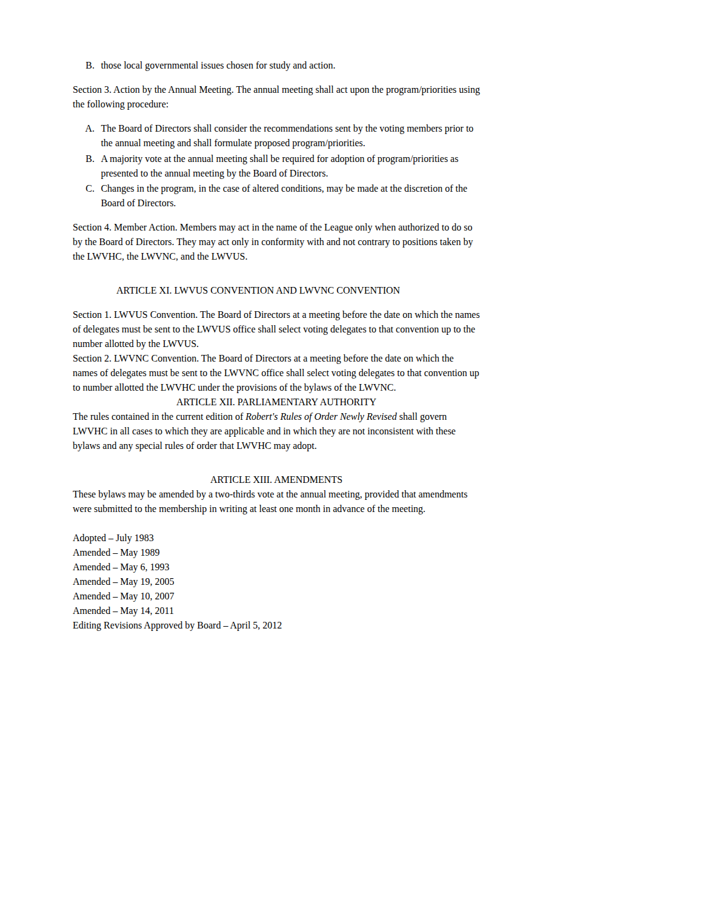those local governmental issues chosen for study and action.
Section 3. Action by the Annual Meeting. The annual meeting shall act upon the program/priorities using the following procedure:
The Board of Directors shall consider the recommendations sent by the voting members prior to the annual meeting and shall formulate proposed program/priorities.
A majority vote at the annual meeting shall be required for adoption of program/priorities as presented to the annual meeting by the Board of Directors.
Changes in the program, in the case of altered conditions, may be made at the discretion of the Board of Directors.
Section 4. Member Action. Members may act in the name of the League only when authorized to do so by the Board of Directors. They may act only in conformity with and not contrary to positions taken by the LWVHC, the LWVNC, and the LWVUS.
ARTICLE XI. LWVUS CONVENTION AND LWVNC CONVENTION
Section 1. LWVUS Convention. The Board of Directors at a meeting before the date on which the names of delegates must be sent to the LWVUS office shall select voting delegates to that convention up to the number allotted by the LWVUS.
Section 2. LWVNC Convention. The Board of Directors at a meeting before the date on which the names of delegates must be sent to the LWVNC office shall select voting delegates to that convention up to number allotted the LWVHC under the provisions of the bylaws of the LWVNC.
ARTICLE XII. PARLIAMENTARY AUTHORITY
The rules contained in the current edition of Robert's Rules of Order Newly Revised shall govern LWVHC in all cases to which they are applicable and in which they are not inconsistent with these bylaws and any special rules of order that LWVHC may adopt.
ARTICLE XIII. AMENDMENTS
These bylaws may be amended by a two-thirds vote at the annual meeting, provided that amendments were submitted to the membership in writing at least one month in advance of the meeting.
Adopted – July 1983
Amended – May 1989
Amended – May 6, 1993
Amended – May 19, 2005
Amended – May 10, 2007
Amended – May 14, 2011
Editing Revisions Approved by Board – April 5, 2012